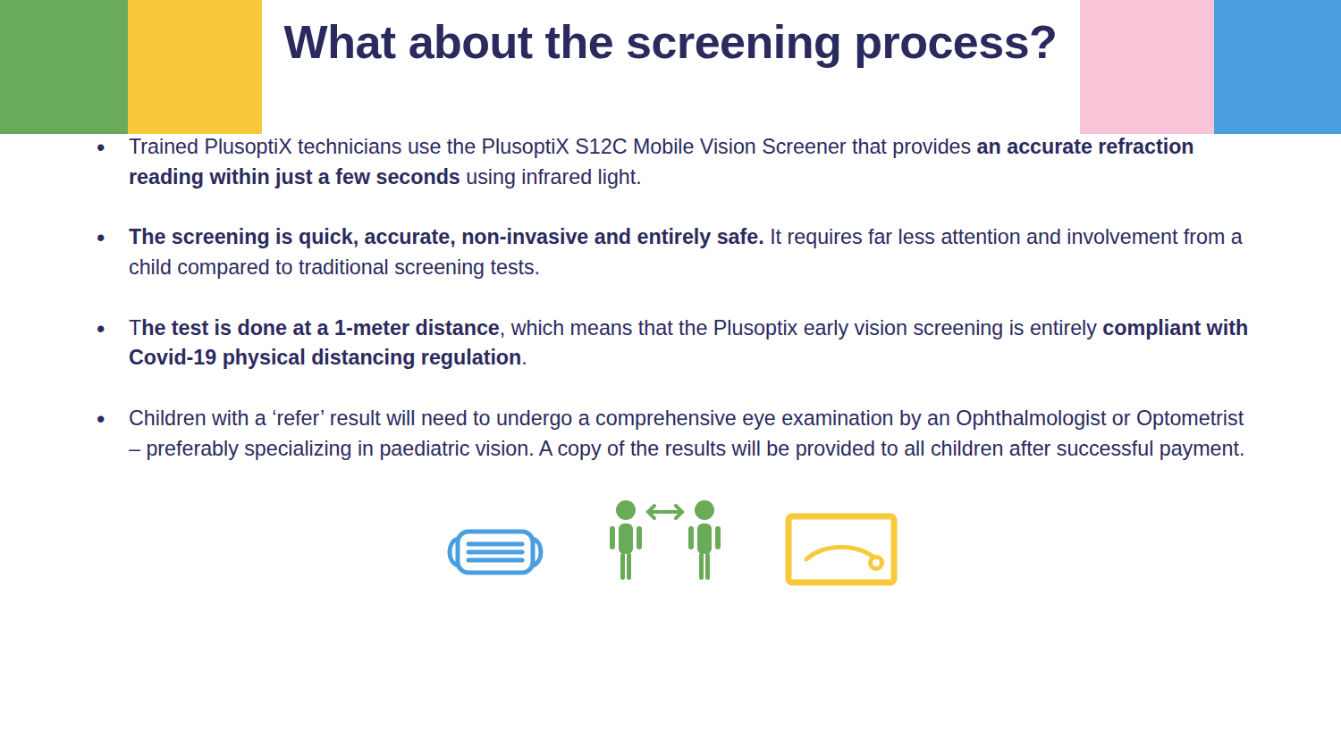What about the screening process?
Trained PlusoptiX technicians use the PlusoptiX S12C Mobile Vision Screener that provides an accurate refraction reading within just a few seconds using infrared light.
The screening is quick, accurate, non-invasive and entirely safe. It requires far less attention and involvement from a child compared to traditional screening tests.
The test is done at a 1-meter distance, which means that the Plusoptix early vision screening is entirely compliant with Covid-19 physical distancing regulation.
Children with a ‘refer’ result will need to undergo a comprehensive eye examination by an Ophthalmologist or Optometrist – preferably specializing in paediatric vision. A copy of the results will be provided to all children after successful payment.